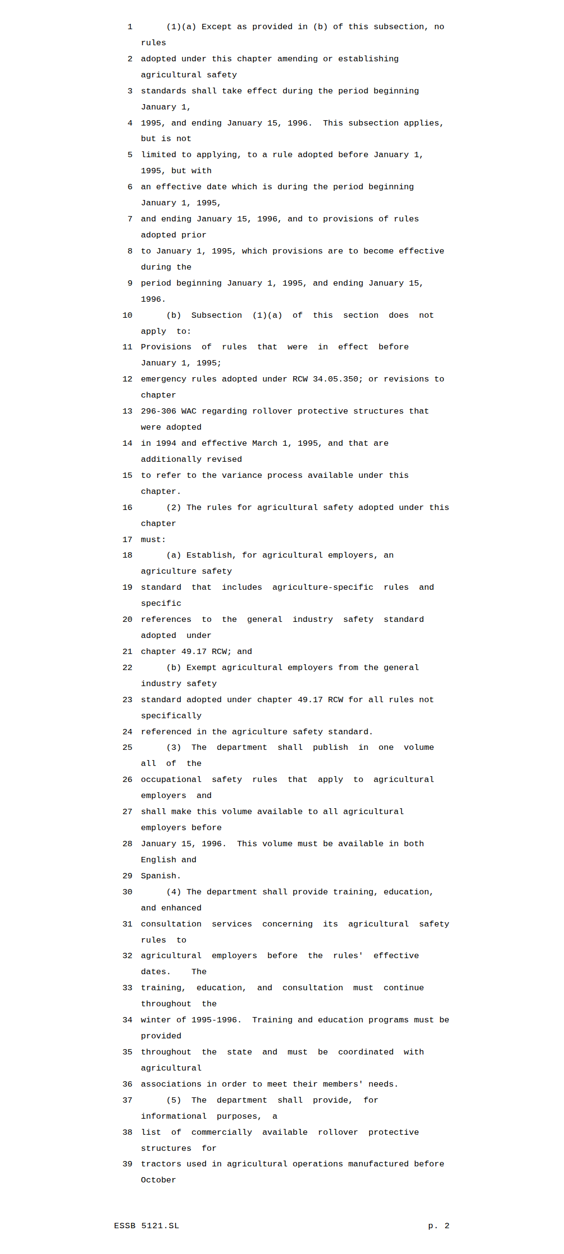(1)(a) Except as provided in (b) of this subsection, no rules
adopted under this chapter amending or establishing agricultural safety
standards shall take effect during the period beginning January 1,
1995, and ending January 15, 1996. This subsection applies, but is not
limited to applying, to a rule adopted before January 1, 1995, but with
an effective date which is during the period beginning January 1, 1995,
and ending January 15, 1996, and to provisions of rules adopted prior
to January 1, 1995, which provisions are to become effective during the
period beginning January 1, 1995, and ending January 15, 1996.
(b) Subsection (1)(a) of this section does not apply to:
Provisions of rules that were in effect before January 1, 1995;
emergency rules adopted under RCW 34.05.350; or revisions to chapter
296-306 WAC regarding rollover protective structures that were adopted
in 1994 and effective March 1, 1995, and that are additionally revised
to refer to the variance process available under this chapter.
(2) The rules for agricultural safety adopted under this chapter
must:
(a) Establish, for agricultural employers, an agriculture safety
standard that includes agriculture-specific rules and specific
references to the general industry safety standard adopted under
chapter 49.17 RCW; and
(b) Exempt agricultural employers from the general industry safety
standard adopted under chapter 49.17 RCW for all rules not specifically
referenced in the agriculture safety standard.
(3) The department shall publish in one volume all of the
occupational safety rules that apply to agricultural employers and
shall make this volume available to all agricultural employers before
January 15, 1996. This volume must be available in both English and
Spanish.
(4) The department shall provide training, education, and enhanced
consultation services concerning its agricultural safety rules to
agricultural employers before the rules' effective dates. The
training, education, and consultation must continue throughout the
winter of 1995-1996. Training and education programs must be provided
throughout the state and must be coordinated with agricultural
associations in order to meet their members' needs.
(5) The department shall provide, for informational purposes, a
list of commercially available rollover protective structures for
tractors used in agricultural operations manufactured before October
ESSB 5121.SL p. 2